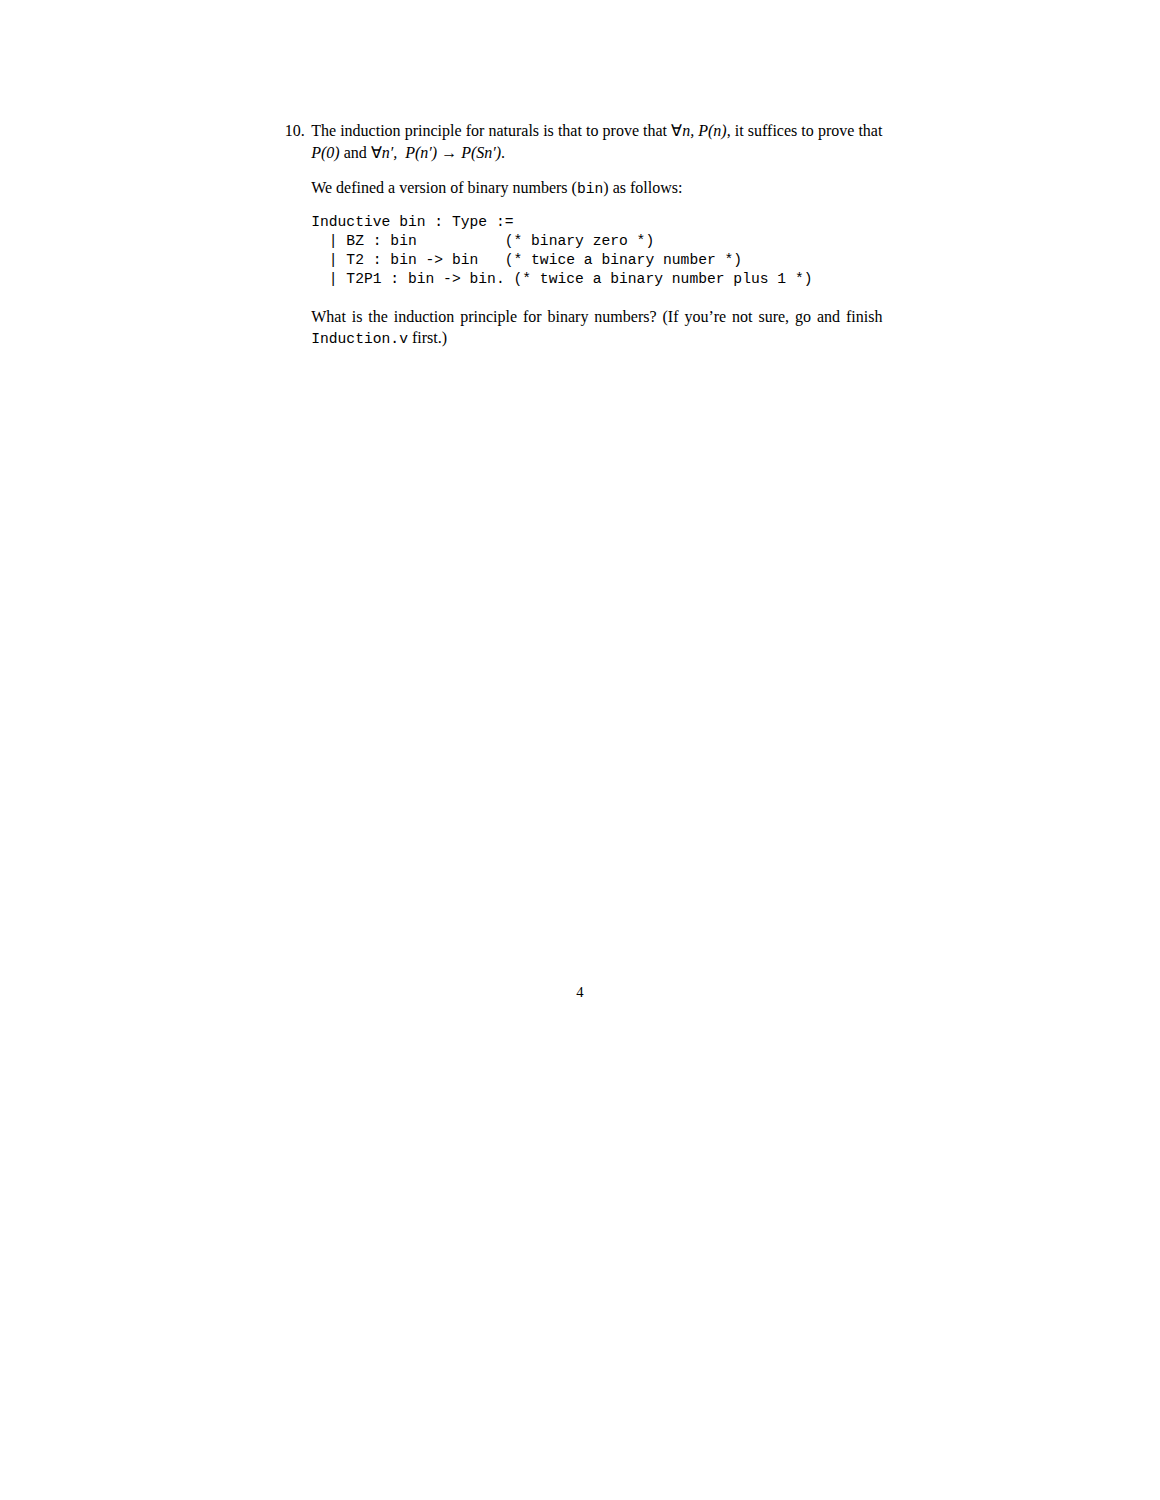10.
The induction principle for naturals is that to prove that ∀n, P(n), it suffices to prove that P(0) and ∀n′, P(n′) → P(Sn′).
We defined a version of binary numbers (bin) as follows:
Inductive bin : Type :=
  | BZ : bin          (* binary zero *)
  | T2 : bin -> bin   (* twice a binary number *)
  | T2P1 : bin -> bin. (* twice a binary number plus 1 *)
What is the induction principle for binary numbers? (If you’re not sure, go and finish Induction.v first.)
4